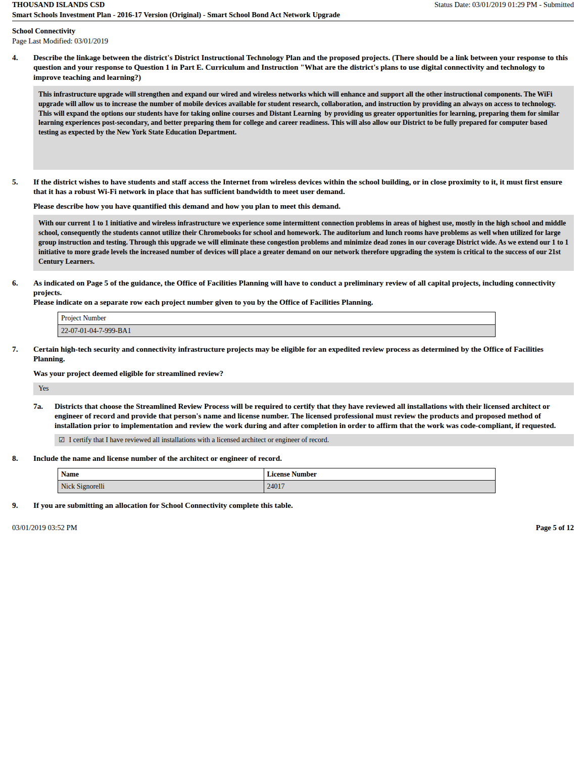THOUSAND ISLANDS CSD
Status Date: 03/01/2019 01:29 PM - Submitted
Smart Schools Investment Plan - 2016-17 Version (Original) - Smart School Bond Act Network Upgrade
School Connectivity
Page Last Modified: 03/01/2019
4.
Describe the linkage between the district's District Instructional Technology Plan and the proposed projects. (There should be a link between your response to this question and your response to Question 1 in Part E. Curriculum and Instruction "What are the district's plans to use digital connectivity and technology to improve teaching and learning?)
This infrastructure upgrade will strengthen and expand our wired and wireless networks which will enhance and support all the other instructional components. The WiFi upgrade will allow us to increase the number of mobile devices available for student research, collaboration, and instruction by providing an always on access to technology. This will expand the options our students have for taking online courses and Distant Learning by providing us greater opportunities for learning, preparing them for similar learning experiences post-secondary, and better preparing them for college and career readiness. This will also allow our District to be fully prepared for computer based testing as expected by the New York State Education Department.
5.
If the district wishes to have students and staff access the Internet from wireless devices within the school building, or in close proximity to it, it must first ensure that it has a robust Wi-Fi network in place that has sufficient bandwidth to meet user demand.
Please describe how you have quantified this demand and how you plan to meet this demand.
With our current 1 to 1 initiative and wireless infrastructure we experience some intermittent connection problems in areas of highest use, mostly in the high school and middle school, consequently the students cannot utilize their Chromebooks for school and homework. The auditorium and lunch rooms have problems as well when utilized for large group instruction and testing. Through this upgrade we will eliminate these congestion problems and minimize dead zones in our coverage District wide. As we extend our 1 to 1 initiative to more grade levels the increased number of devices will place a greater demand on our network therefore upgrading the system is critical to the success of our 21st Century Learners.
6.
As indicated on Page 5 of the guidance, the Office of Facilities Planning will have to conduct a preliminary review of all capital projects, including connectivity projects.
Please indicate on a separate row each project number given to you by the Office of Facilities Planning.
| Project Number |
| --- |
| 22-07-01-04-7-999-BA1 |
7.
Certain high-tech security and connectivity infrastructure projects may be eligible for an expedited review process as determined by the Office of Facilities Planning.
Was your project deemed eligible for streamlined review?
Yes
7a.
Districts that choose the Streamlined Review Process will be required to certify that they have reviewed all installations with their licensed architect or engineer of record and provide that person's name and license number. The licensed professional must review the products and proposed method of installation prior to implementation and review the work during and after completion in order to affirm that the work was code-compliant, if requested.
☑I certify that I have reviewed all installations with a licensed architect or engineer of record.
8.
Include the name and license number of the architect or engineer of record.
| Name | License Number |
| --- | --- |
| Nick Signorelli | 24017 |
9.
If you are submitting an allocation for School Connectivity complete this table.
03/01/2019 03:52 PM
Page 5 of 12